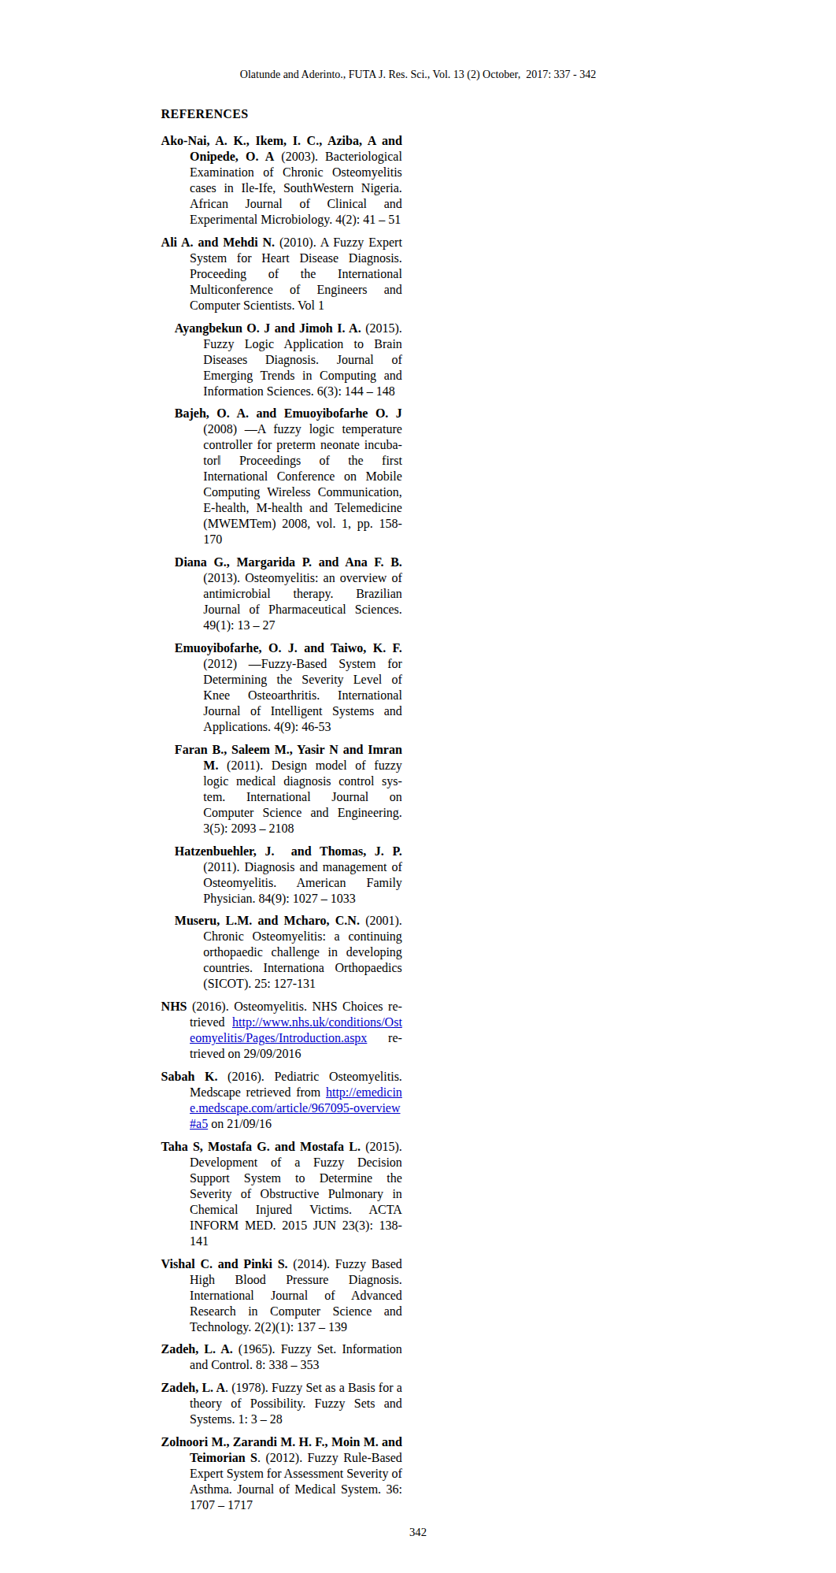Olatunde and Aderinto., FUTA J. Res. Sci., Vol. 13 (2) October, 2017: 337 - 342
REFERENCES
Ako-Nai, A. K., Ikem, I. C., Aziba, A and Onipede, O. A (2003). Bacteriological Examination of Chronic Osteomyelitis cases in Ile-Ife, SouthWestern Nigeria. African Journal of Clinical and Experimental Microbiology. 4(2): 41 – 51
Ali A. and Mehdi N. (2010). A Fuzzy Expert System for Heart Disease Diagnosis. Proceeding of the International Multiconference of Engineers and Computer Scientists. Vol 1
Ayangbekun O. J and Jimoh I. A. (2015). Fuzzy Logic Application to Brain Diseases Diagnosis. Journal of Emerging Trends in Computing and Information Sciences. 6(3): 144 – 148
Bajeh, O. A. and Emuoyibofarhe O. J (2008) ―A fuzzy logic temperature controller for preterm neonate incubator‖ Proceedings of the first International Conference on Mobile Computing Wireless Communication, E-health, M-health and Telemedicine (MWEMTem) 2008, vol. 1, pp. 158- 170
Diana G., Margarida P. and Ana F. B. (2013). Osteomyelitis: an overview of antimicrobial therapy. Brazilian Journal of Pharmaceutical Sciences. 49(1): 13 – 27
Emuoyibofarhe, O. J. and Taiwo, K. F. (2012) ―Fuzzy-Based System for Determining the Severity Level of Knee Osteoarthritis. International Journal of Intelligent Systems and Applications. 4(9): 46-53
Faran B., Saleem M., Yasir N and Imran M. (2011). Design model of fuzzy logic medical diagnosis control system. International Journal on Computer Science and Engineering. 3(5): 2093 – 2108
Hatzenbuehler, J. and Thomas, J. P. (2011). Diagnosis and management of Osteomyelitis. American Family Physician. 84(9): 1027 – 1033
Museru, L.M. and Mcharo, C.N. (2001). Chronic Osteomyelitis: a continuing orthopaedic challenge in developing countries. Internationa Orthopaedics (SICOT). 25: 127-131
NHS (2016). Osteomyelitis. NHS Choices retrieved http://www.nhs.uk/conditions/Osteomyelitis/Pages/Introduction.aspx retrieved on 29/09/2016
Sabah K. (2016). Pediatric Osteomyelitis. Medscape retrieved from http://emedicine.medscape.com/article/967095-overview#a5 on 21/09/16
Taha S, Mostafa G. and Mostafa L. (2015). Development of a Fuzzy Decision Support System to Determine the Severity of Obstructive Pulmonary in Chemical Injured Victims. ACTA INFORM MED. 2015 JUN 23(3): 138-141
Vishal C. and Pinki S. (2014). Fuzzy Based High Blood Pressure Diagnosis. International Journal of Advanced Research in Computer Science and Technology. 2(2)(1): 137 – 139
Zadeh, L. A. (1965). Fuzzy Set. Information and Control. 8: 338 – 353
Zadeh, L. A. (1978). Fuzzy Set as a Basis for a theory of Possibility. Fuzzy Sets and Systems. 1: 3 – 28
Zolnoori M., Zarandi M. H. F., Moin M. and Teimorian S. (2012). Fuzzy Rule-Based Expert System for Assessment Severity of Asthma. Journal of Medical System. 36: 1707 – 1717
342